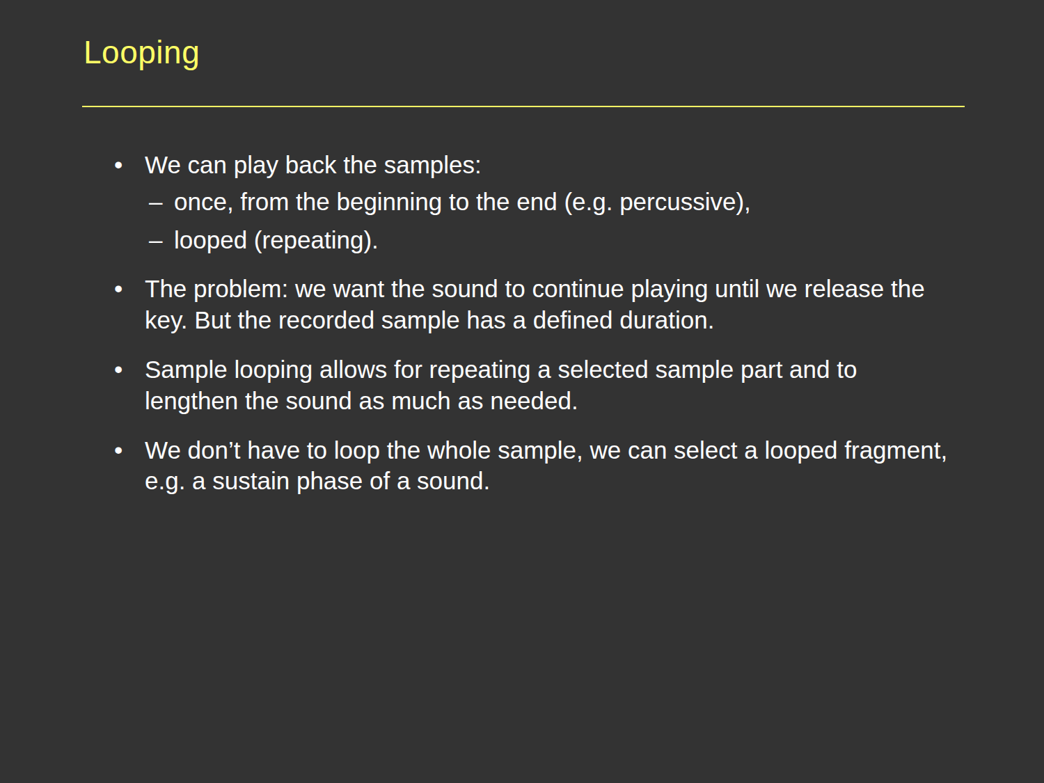Looping
We can play back the samples:
once, from the beginning to the end (e.g. percussive),
looped (repeating).
The problem: we want the sound to continue playing until we release the key. But the recorded sample has a defined duration.
Sample looping allows for repeating a selected sample part and to lengthen the sound as much as needed.
We don’t have to loop the whole sample, we can select a looped fragment, e.g. a sustain phase of a sound.